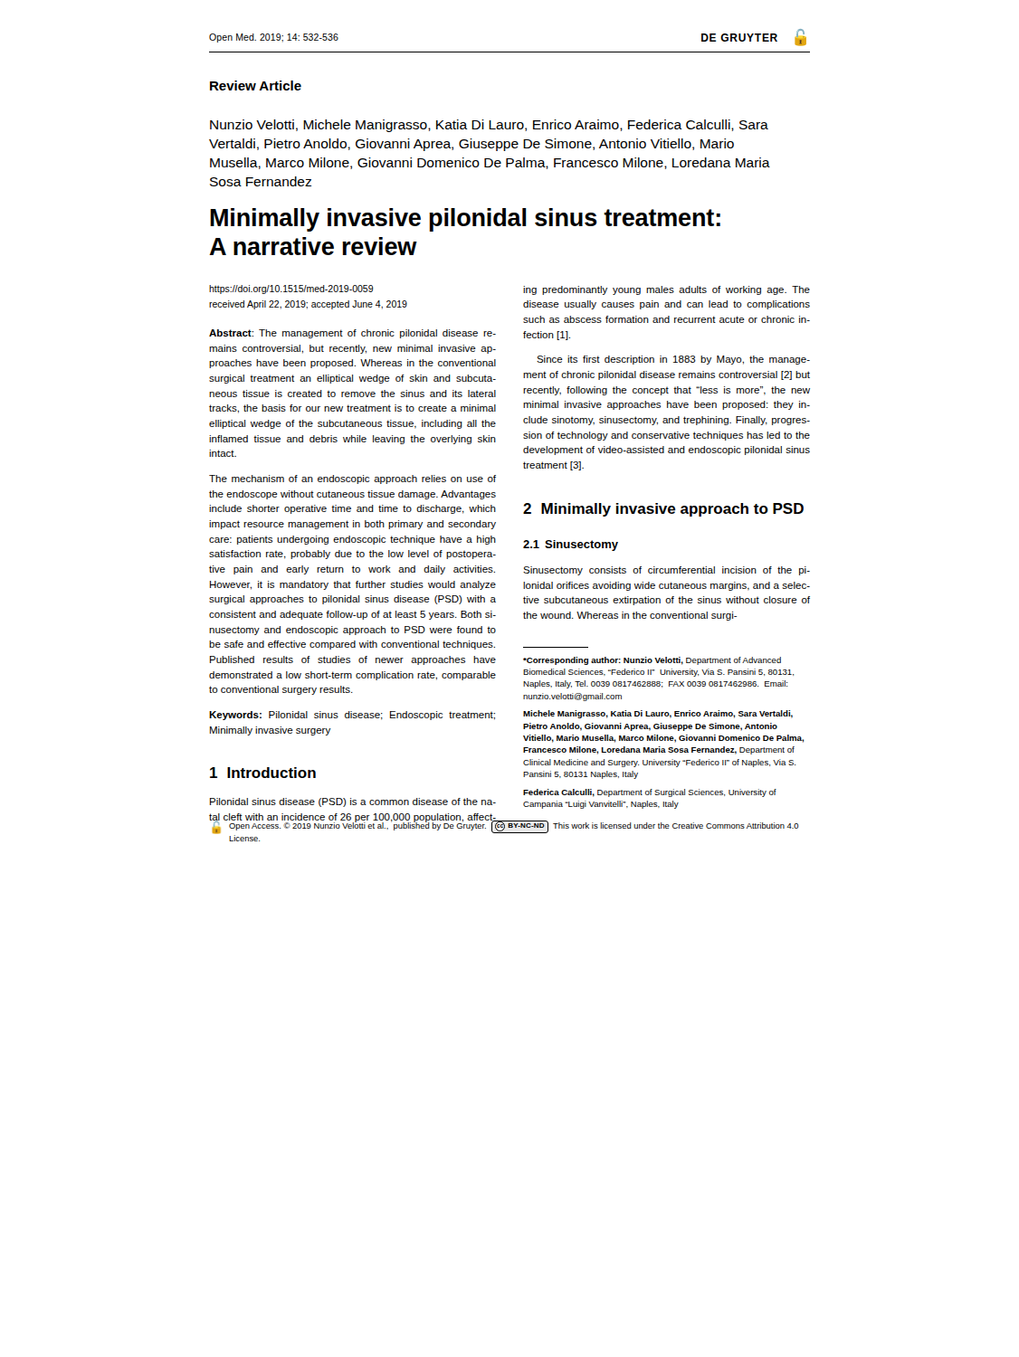Open Med. 2019; 14: 532-536
DE GRUYTER 🔓
Review Article
Nunzio Velotti, Michele Manigrasso, Katia Di Lauro, Enrico Araimo, Federica Calculli, Sara Vertaldi, Pietro Anoldo, Giovanni Aprea, Giuseppe De Simone, Antonio Vitiello, Mario Musella, Marco Milone, Giovanni Domenico De Palma, Francesco Milone, Loredana Maria Sosa Fernandez
Minimally invasive pilonidal sinus treatment:
A narrative review
https://doi.org/10.1515/med-2019-0059
received April 22, 2019; accepted June 4, 2019
Abstract: The management of chronic pilonidal disease remains controversial, but recently, new minimal invasive approaches have been proposed. Whereas in the conventional surgical treatment an elliptical wedge of skin and subcutaneous tissue is created to remove the sinus and its lateral tracks, the basis for our new treatment is to create a minimal elliptical wedge of the subcutaneous tissue, including all the inflamed tissue and debris while leaving the overlying skin intact.
The mechanism of an endoscopic approach relies on use of the endoscope without cutaneous tissue damage. Advantages include shorter operative time and time to discharge, which impact resource management in both primary and secondary care: patients undergoing endoscopic technique have a high satisfaction rate, probably due to the low level of postoperative pain and early return to work and daily activities. However, it is mandatory that further studies would analyze surgical approaches to pilonidal sinus disease (PSD) with a consistent and adequate follow-up of at least 5 years. Both sinusectomy and endoscopic approach to PSD were found to be safe and effective compared with conventional techniques. Published results of studies of newer approaches have demonstrated a low short-term complication rate, comparable to conventional surgery results.
Keywords: Pilonidal sinus disease; Endoscopic treatment; Minimally invasive surgery
1 Introduction
Pilonidal sinus disease (PSD) is a common disease of the natal cleft with an incidence of 26 per 100,000 population, affecting predominantly young males adults of working age. The disease usually causes pain and can lead to complications such as abscess formation and recurrent acute or chronic infection [1].
Since its first description in 1883 by Mayo, the management of chronic pilonidal disease remains controversial [2] but recently, following the concept that “less is more”, the new minimal invasive approaches have been proposed: they include sinotomy, sinusectomy, and trephining. Finally, progression of technology and conservative techniques has led to the development of video-assisted and endoscopic pilonidal sinus treatment [3].
2 Minimally invasive approach to PSD
2.1 Sinusectomy
Sinusectomy consists of circumferential incision of the pilonidal orifices avoiding wide cutaneous margins, and a selective subcutaneous extirpation of the sinus without closure of the wound. Whereas in the conventional surgi-
*Corresponding author: Nunzio Velotti, Department of Advanced Biomedical Sciences, “Federico II” University, Via S. Pansini 5, 80131, Naples, Italy, Tel. 0039 0817462888; FAX 0039 0817462986. Email: nunzio.velotti@gmail.com
Michele Manigrasso, Katia Di Lauro, Enrico Araimo, Sara Vertaldi, Pietro Anoldo, Giovanni Aprea, Giuseppe De Simone, Antonio Vitiello, Mario Musella, Marco Milone, Giovanni Domenico De Palma, Francesco Milone, Loredana Maria Sosa Fernandez, Department of Clinical Medicine and Surgery. University “Federico II” of Naples, Via S. Pansini 5, 80131 Naples, Italy
Federica Calculli, Department of Surgical Sciences, University of Campania “Luigi Vanvitelli”, Naples, Italy
🔓
Open Access. © 2019 Nunzio Velotti et al., published by De Gruyter. cc BY-NC-ND This work is licensed under the Creative Commons Attribution 4.0 License.